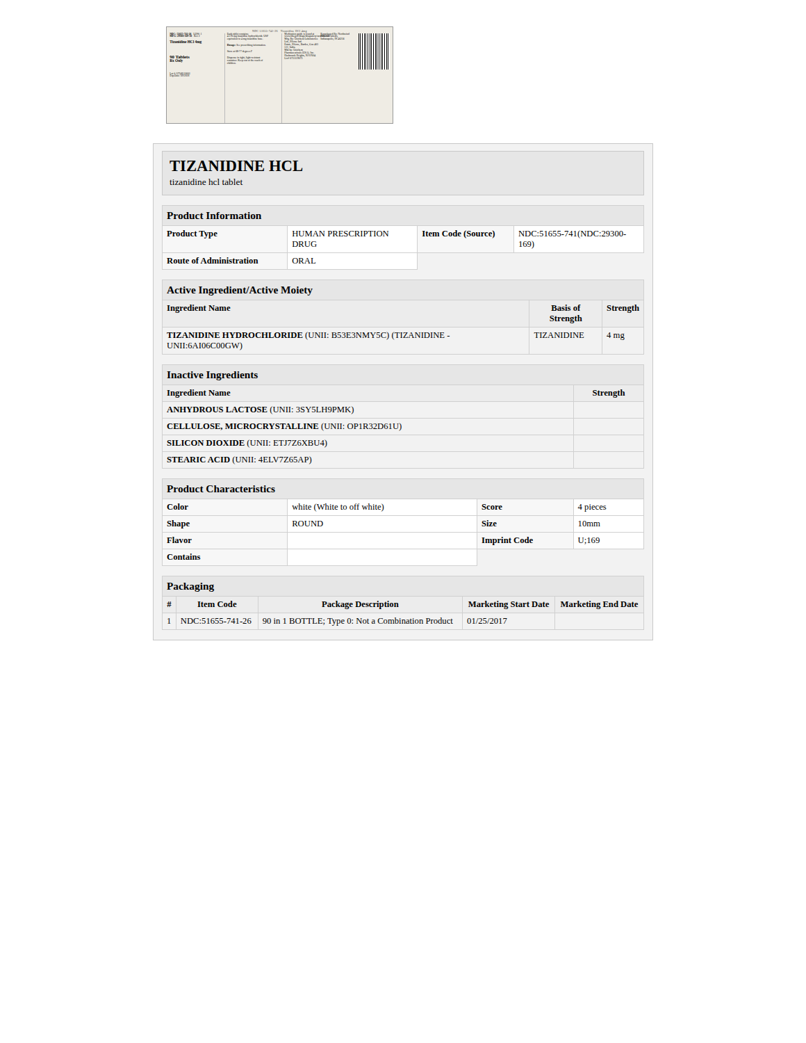NDC 51655-741-26 Tizanidine HCl 4mg
NDC: 51655-741-26 LOW: 1
MFG: 29300-169-10 Rev 2
Tizanidine HCl 4mg
90 Tablets
Rx Only
Lot #: UT48510001
Exp.Date: 09/2018
Each tablet contains:
4.576 mg tizanidine hydrochloride USP
equivalent to 4 mg tizanidine base.
Dosage: See prescribing information.
Store at 68-77 degrees F
Dispense in tight, light-resistant
container. Keep out of the reach of
children.
Medication guide is found at
www.fda.gov/drugs/drugsafety/ucm085729
Mfg. By: Unichem Laboratories Ltd., Pilerne Ind.
Estate, Pilerne, Bardez, Goa 403 511, India.
Mkt by: Unichem Pharmaceuticals (USA), Inc.
Hasbrouck Heights, NJ 07604 Lic# 0731119073
Repackaged By: Northwind Pharmaceuticals,
Indianapolis, IN 46256
TIZANIDINE HCL
tizanidine hcl tablet
Product Information
| Product Type | HUMAN PRESCRIPTION DRUG | Item Code (Source) | NDC:51655-741(NDC:29300-169) |
| Route of Administration | ORAL | | |
Active Ingredient/Active Moiety
| Ingredient Name | Basis of Strength | Strength |
| --- | --- | --- |
| TIZANIDINE HYDROCHLORIDE (UNII: B53E3NMY5C) (TIZANIDINE - UNII:6AI06C00GW) | TIZANIDINE | 4 mg |
Inactive Ingredients
| Ingredient Name | Strength |
| --- | --- |
| ANHYDROUS LACTOSE (UNII: 3SY5LH9PMK) | |
| CELLULOSE, MICROCRYSTALLINE (UNII: OP1R32D61U) | |
| SILICON DIOXIDE (UNII: ETJ7Z6XBU4) | |
| STEARIC ACID (UNII: 4ELV7Z65AP) | |
Product Characteristics
| Color | white (White to off white) | Score | 4 pieces |
| Shape | ROUND | Size | 10mm |
| Flavor | | Imprint Code | U;169 |
| Contains | | | |
Packaging
| # | Item Code | Package Description | Marketing Start Date | Marketing End Date |
| --- | --- | --- | --- | --- |
| 1 | NDC:51655-741-26 | 90 in 1 BOTTLE; Type 0: Not a Combination Product | 01/25/2017 | |